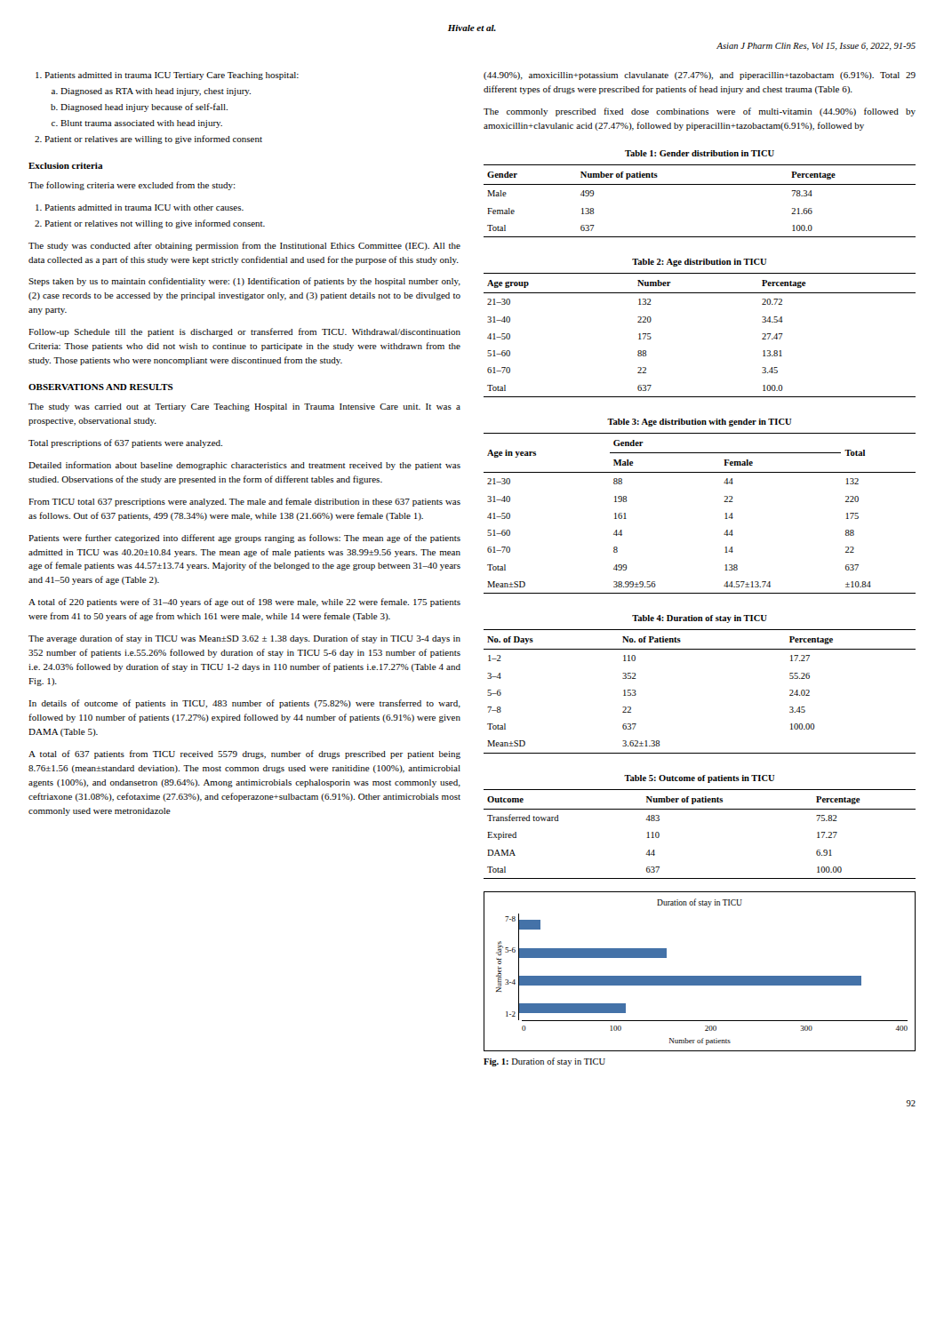Hivale et al.
Asian J Pharm Clin Res, Vol 15, Issue 6, 2022, 91-95
Patients admitted in trauma ICU Tertiary Care Teaching hospital:
Diagnosed as RTA with head injury, chest injury.
Diagnosed head injury because of self-fall.
Blunt trauma associated with head injury.
Patient or relatives are willing to give informed consent
Exclusion criteria
The following criteria were excluded from the study:
Patients admitted in trauma ICU with other causes.
Patient or relatives not willing to give informed consent.
The study was conducted after obtaining permission from the Institutional Ethics Committee (IEC). All the data collected as a part of this study were kept strictly confidential and used for the purpose of this study only.
Steps taken by us to maintain confidentiality were: (1) Identification of patients by the hospital number only, (2) case records to be accessed by the principal investigator only, and (3) patient details not to be divulged to any party.
Follow-up Schedule till the patient is discharged or transferred from TICU. Withdrawal/discontinuation Criteria: Those patients who did not wish to continue to participate in the study were withdrawn from the study. Those patients who were noncompliant were discontinued from the study.
OBSERVATIONS AND RESULTS
The study was carried out at Tertiary Care Teaching Hospital in Trauma Intensive Care unit. It was a prospective, observational study.
Total prescriptions of 637 patients were analyzed.
Detailed information about baseline demographic characteristics and treatment received by the patient was studied. Observations of the study are presented in the form of different tables and figures.
From TICU total 637 prescriptions were analyzed. The male and female distribution in these 637 patients was as follows. Out of 637 patients, 499 (78.34%) were male, while 138 (21.66%) were female (Table 1).
Patients were further categorized into different age groups ranging as follows: The mean age of the patients admitted in TICU was 40.20±10.84 years. The mean age of male patients was 38.99±9.56 years. The mean age of female patients was 44.57±13.74 years. Majority of the belonged to the age group between 31–40 years and 41–50 years of age (Table 2).
A total of 220 patients were of 31–40 years of age out of 198 were male, while 22 were female. 175 patients were from 41 to 50 years of age from which 161 were male, while 14 were female (Table 3).
The average duration of stay in TICU was Mean±SD 3.62 ± 1.38 days. Duration of stay in TICU 3-4 days in 352 number of patients i.e.55.26% followed by duration of stay in TICU 5-6 day in 153 number of patients i.e. 24.03% followed by duration of stay in TICU 1-2 days in 110 number of patients i.e.17.27% (Table 4 and Fig. 1).
In details of outcome of patients in TICU, 483 number of patients (75.82%) were transferred to ward, followed by 110 number of patients (17.27%) expired followed by 44 number of patients (6.91%) were given DAMA (Table 5).
A total of 637 patients from TICU received 5579 drugs, number of drugs prescribed per patient being 8.76±1.56 (mean±standard deviation). The most common drugs used were ranitidine (100%), antimicrobial agents (100%), and ondansetron (89.64%). Among antimicrobials cephalosporin was most commonly used, ceftriaxone (31.08%), cefotaxime (27.63%), and cefoperazone+sulbactam (6.91%). Other antimicrobials most commonly used were metronidazole
(44.90%), amoxicillin+potassium clavulanate (27.47%), and piperacillin+tazobactam (6.91%). Total 29 different types of drugs were prescribed for patients of head injury and chest trauma (Table 6).
The commonly prescribed fixed dose combinations were of multi-vitamin (44.90%) followed by amoxicillin+clavulanic acid (27.47%), followed by piperacillin+tazobactam(6.91%), followed by
Table 1: Gender distribution in TICU
| Gender | Number of patients | Percentage |
| --- | --- | --- |
| Male | 499 | 78.34 |
| Female | 138 | 21.66 |
| Total | 637 | 100.0 |
Table 2: Age distribution in TICU
| Age group | Number | Percentage |
| --- | --- | --- |
| 21–30 | 132 | 20.72 |
| 31–40 | 220 | 34.54 |
| 41–50 | 175 | 27.47 |
| 51–60 | 88 | 13.81 |
| 61–70 | 22 | 3.45 |
| Total | 637 | 100.0 |
Table 3: Age distribution with gender in TICU
| Age in years | Gender | Total |
| --- | --- | --- |
| Male | Female |
| 21–30 | 88 | 44 | 132 |
| 31–40 | 198 | 22 | 220 |
| 41–50 | 161 | 14 | 175 |
| 51–60 | 44 | 44 | 88 |
| 61–70 | 8 | 14 | 22 |
| Total | 499 | 138 | 637 |
| Mean±SD | 38.99±9.56 | 44.57±13.74 | ±10.84 |
Table 4: Duration of stay in TICU
| No. of Days | No. of Patients | Percentage |
| --- | --- | --- |
| 1–2 | 110 | 17.27 |
| 3–4 | 352 | 55.26 |
| 5–6 | 153 | 24.02 |
| 7–8 | 22 | 3.45 |
| Total | 637 | 100.00 |
| Mean±SD | 3.62±1.38 | |
Table 5: Outcome of patients in TICU
| Outcome | Number of patients | Percentage |
| --- | --- | --- |
| Transferred toward | 483 | 75.82 |
| Expired | 110 | 17.27 |
| DAMA | 44 | 6.91 |
| Total | 637 | 100.00 |
Duration of stay in TICU
Number of days
7-8 5-6 3-4 1-2
0 100 200 300 400
Number of patients
Fig. 1: Duration of stay in TICU
92